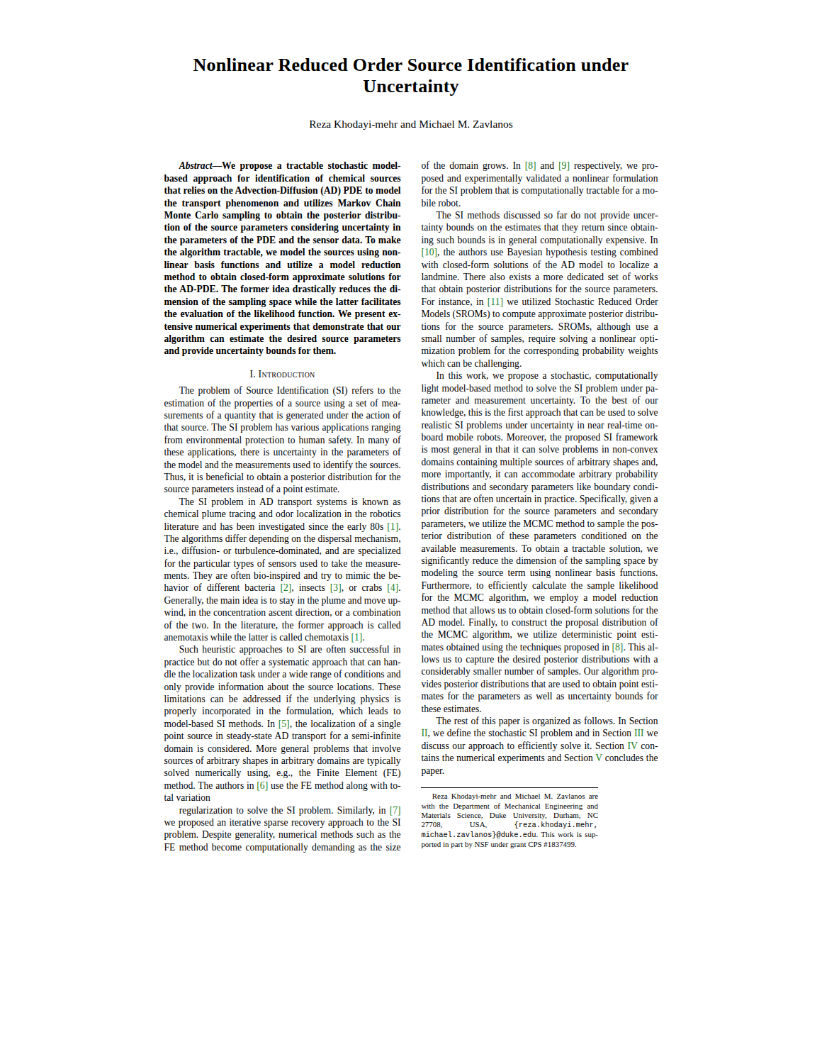Nonlinear Reduced Order Source Identification under Uncertainty
Reza Khodayi-mehr and Michael M. Zavlanos
Abstract—We propose a tractable stochastic model-based approach for identification of chemical sources that relies on the Advection-Diffusion (AD) PDE to model the transport phenomenon and utilizes Markov Chain Monte Carlo sampling to obtain the posterior distribution of the source parameters considering uncertainty in the parameters of the PDE and the sensor data. To make the algorithm tractable, we model the sources using nonlinear basis functions and utilize a model reduction method to obtain closed-form approximate solutions for the AD-PDE. The former idea drastically reduces the dimension of the sampling space while the latter facilitates the evaluation of the likelihood function. We present extensive numerical experiments that demonstrate that our algorithm can estimate the desired source parameters and provide uncertainty bounds for them.
I. Introduction
The problem of Source Identification (SI) refers to the estimation of the properties of a source using a set of measurements of a quantity that is generated under the action of that source. The SI problem has various applications ranging from environmental protection to human safety. In many of these applications, there is uncertainty in the parameters of the model and the measurements used to identify the sources. Thus, it is beneficial to obtain a posterior distribution for the source parameters instead of a point estimate.
The SI problem in AD transport systems is known as chemical plume tracing and odor localization in the robotics literature and has been investigated since the early 80s [1]. The algorithms differ depending on the dispersal mechanism, i.e., diffusion- or turbulence-dominated, and are specialized for the particular types of sensors used to take the measurements. They are often bio-inspired and try to mimic the behavior of different bacteria [2], insects [3], or crabs [4]. Generally, the main idea is to stay in the plume and move upwind, in the concentration ascent direction, or a combination of the two. In the literature, the former approach is called anemotaxis while the latter is called chemotaxis [1].
Such heuristic approaches to SI are often successful in practice but do not offer a systematic approach that can handle the localization task under a wide range of conditions and only provide information about the source locations. These limitations can be addressed if the underlying physics is properly incorporated in the formulation, which leads to model-based SI methods. In [5], the localization of a single point source in steady-state AD transport for a semi-infinite domain is considered. More general problems that involve sources of arbitrary shapes in arbitrary domains are typically solved numerically using, e.g., the Finite Element (FE) method. The authors in [6] use the FE method along with total variation
regularization to solve the SI problem. Similarly, in [7] we proposed an iterative sparse recovery approach to the SI problem. Despite generality, numerical methods such as the FE method become computationally demanding as the size of the domain grows. In [8] and [9] respectively, we proposed and experimentally validated a nonlinear formulation for the SI problem that is computationally tractable for a mobile robot.
The SI methods discussed so far do not provide uncertainty bounds on the estimates that they return since obtaining such bounds is in general computationally expensive. In [10], the authors use Bayesian hypothesis testing combined with closed-form solutions of the AD model to localize a landmine. There also exists a more dedicated set of works that obtain posterior distributions for the source parameters. For instance, in [11] we utilized Stochastic Reduced Order Models (SROMs) to compute approximate posterior distributions for the source parameters. SROMs, although use a small number of samples, require solving a nonlinear optimization problem for the corresponding probability weights which can be challenging.
In this work, we propose a stochastic, computationally light model-based method to solve the SI problem under parameter and measurement uncertainty. To the best of our knowledge, this is the first approach that can be used to solve realistic SI problems under uncertainty in near real-time onboard mobile robots. Moreover, the proposed SI framework is most general in that it can solve problems in non-convex domains containing multiple sources of arbitrary shapes and, more importantly, it can accommodate arbitrary probability distributions and secondary parameters like boundary conditions that are often uncertain in practice. Specifically, given a prior distribution for the source parameters and secondary parameters, we utilize the MCMC method to sample the posterior distribution of these parameters conditioned on the available measurements. To obtain a tractable solution, we significantly reduce the dimension of the sampling space by modeling the source term using nonlinear basis functions. Furthermore, to efficiently calculate the sample likelihood for the MCMC algorithm, we employ a model reduction method that allows us to obtain closed-form solutions for the AD model. Finally, to construct the proposal distribution of the MCMC algorithm, we utilize deterministic point estimates obtained using the techniques proposed in [8]. This allows us to capture the desired posterior distributions with a considerably smaller number of samples. Our algorithm provides posterior distributions that are used to obtain point estimates for the parameters as well as uncertainty bounds for these estimates.
The rest of this paper is organized as follows. In Section II, we define the stochastic SI problem and in Section III we discuss our approach to efficiently solve it. Section IV contains the numerical experiments and Section V concludes the paper.
Reza Khodayi-mehr and Michael M. Zavlanos are with the Department of Mechanical Engineering and Materials Science, Duke University, Durham, NC 27708, USA, {reza.khodayi.mehr, michael.zavlanos}@duke.edu. This work is supported in part by NSF under grant CPS #1837499.